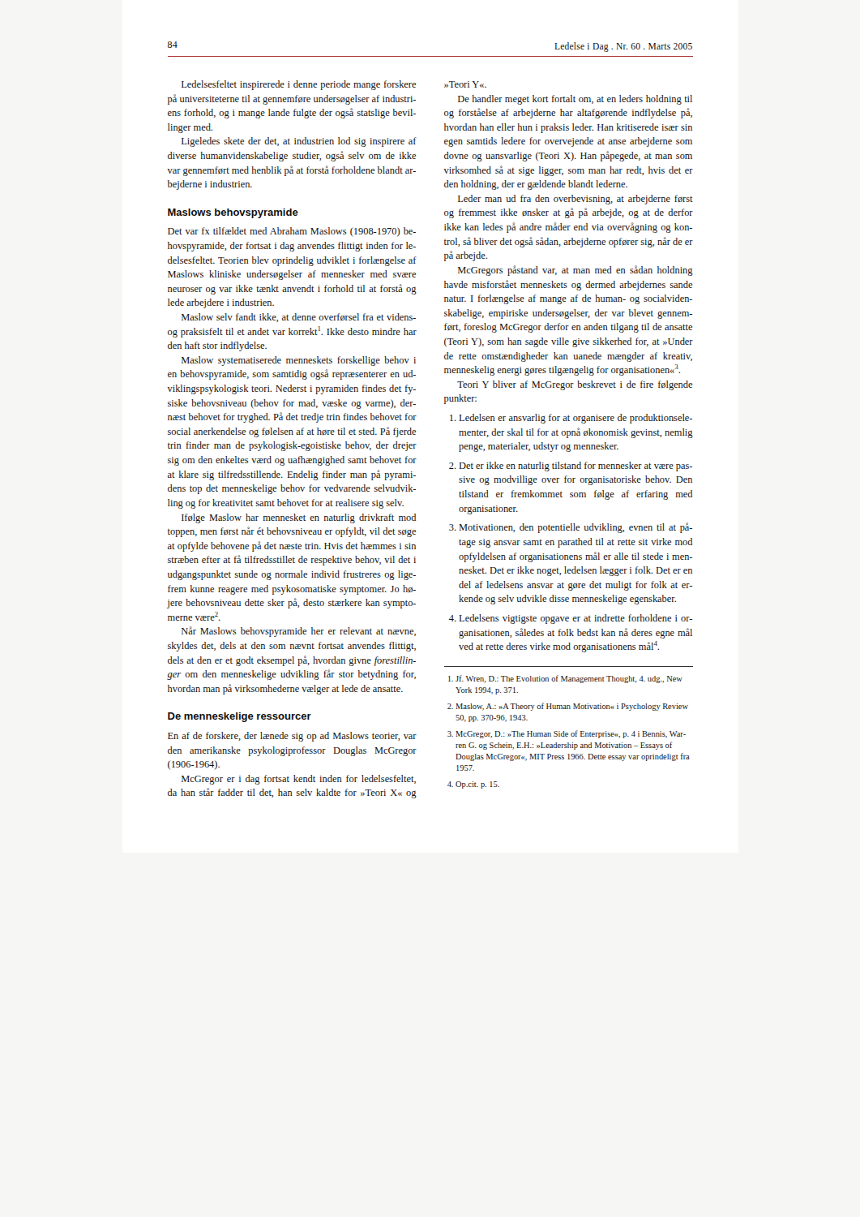84
Ledelse i Dag . Nr. 60 . Marts 2005
Ledelsesfeltet inspirerede i denne periode mange forskere på universiteterne til at gennemføre undersøgelser af industriens forhold, og i mange lande fulgte der også statslige bevillinger med.
Ligeledes skete der det, at industrien lod sig inspirere af diverse humanvidenskabelige studier, også selv om de ikke var gennemført med henblik på at forstå forholdene blandt arbejderne i industrien.
Maslows behovspyramide
Det var fx tilfældet med Abraham Maslows (1908-1970) behovspyramide, der fortsat i dag anvendes flittigt inden for ledelsesfeltet. Teorien blev oprindelig udviklet i forlængelse af Maslows kliniske undersøgelser af mennesker med svære neuroser og var ikke tænkt anvendt i forhold til at forstå og lede arbejdere i industrien.
Maslow selv fandt ikke, at denne overførsel fra et videns- og praksisfelt til et andet var korrekt1. Ikke desto mindre har den haft stor indflydelse.
Maslow systematiserede menneskets forskellige behov i en behovspyramide, som samtidig også repræsenterer en udviklingspsykologisk teori. Nederst i pyramiden findes det fysiske behovsniveau (behov for mad, væske og varme), dernæst behovet for tryghed. På det tredje trin findes behovet for social anerkendelse og følelsen af at høre til et sted. På fjerde trin finder man de psykologisk-egoistiske behov, der drejer sig om den enkeltes værd og uafhængighed samt behovet for at klare sig tilfredsstillende. Endelig finder man på pyramidens top det menneskelige behov for vedvarende selvudvikling og for kreativitet samt behovet for at realisere sig selv.
Ifølge Maslow har mennesket en naturlig drivkraft mod toppen, men først når ét behovsniveau er opfyldt, vil det søge at opfylde behovene på det næste trin. Hvis det hæmmes i sin stræben efter at få tilfredsstillet de respektive behov, vil det i udgangspunktet sunde og normale individ frustreres og ligefrem kunne reagere med psykosomatiske symptomer. Jo højere behovsniveau dette sker på, desto stærkere kan symptomerne være2.
Når Maslows behovspyramide her er relevant at nævne, skyldes det, dels at den som nævnt fortsat anvendes flittigt, dels at den er et godt eksempel på, hvordan givne forestillinger om den menneskelige udvikling får stor betydning for, hvordan man på virksomhederne vælger at lede de ansatte.
De menneskelige ressourcer
En af de forskere, der lænede sig op ad Maslows teorier, var den amerikanske psykologiprofessor Douglas McGregor (1906-1964).
McGregor er i dag fortsat kendt inden for ledelsesfeltet, da han står fadder til det, han selv kaldte for »Teori X« og »Teori Y«.
De handler meget kort fortalt om, at en leders holdning til og forståelse af arbejderne har altafgørende indflydelse på, hvordan han eller hun i praksis leder. Han kritiserede især sin egen samtids ledere for overvejende at anse arbejderne som dovne og uansvarlige (Teori X). Han påpegede, at man som virksomhed så at sige ligger, som man har redt, hvis det er den holdning, der er gældende blandt lederne.
Leder man ud fra den overbevisning, at arbejderne først og fremmest ikke ønsker at gå på arbejde, og at de derfor ikke kan ledes på andre måder end via overvågning og kontrol, så bliver det også sådan, arbejderne opfører sig, når de er på arbejde.
McGregors påstand var, at man med en sådan holdning havde misforstået menneskets og dermed arbejdernes sande natur. I forlængelse af mange af de human- og socialvidenskabelige, empiriske undersøgelser, der var blevet gennemført, foreslog McGregor derfor en anden tilgang til de ansatte (Teori Y), som han sagde ville give sikkerhed for, at »Under de rette omstændigheder kan uanede mængder af kreativ, menneskelig energi gøres tilgængelig for organisationen«3.
Teori Y bliver af McGregor beskrevet i de fire følgende punkter:
Ledelsen er ansvarlig for at organisere de produktionselementer, der skal til for at opnå økonomisk gevinst, nemlig penge, materialer, udstyr og mennesker.
Det er ikke en naturlig tilstand for mennesker at være passive og modvillige over for organisatoriske behov. Den tilstand er fremkommet som følge af erfaring med organisationer.
Motivationen, den potentielle udvikling, evnen til at påtage sig ansvar samt en parathed til at rette sit virke mod opfyldelsen af organisationens mål er alle til stede i mennesket. Det er ikke noget, ledelsen lægger i folk. Det er en del af ledelsens ansvar at gøre det muligt for folk at erkende og selv udvikle disse menneskelige egenskaber.
Ledelsens vigtigste opgave er at indrette forholdene i organisationen, således at folk bedst kan nå deres egne mål ved at rette deres virke mod organisationens mål4.
Jf. Wren, D.: The Evolution of Management Thought, 4. udg., New York 1994, p. 371.
Maslow, A.: »A Theory of Human Motivation« i Psychology Review 50, pp. 370-96, 1943.
McGregor, D.: »The Human Side of Enterprise«, p. 4 i Bennis, Warren G. og Schein, E.H.: »Leadership and Motivation – Essays of Douglas McGregor«, MIT Press 1966. Dette essay var oprindeligt fra 1957.
Op.cit. p. 15.